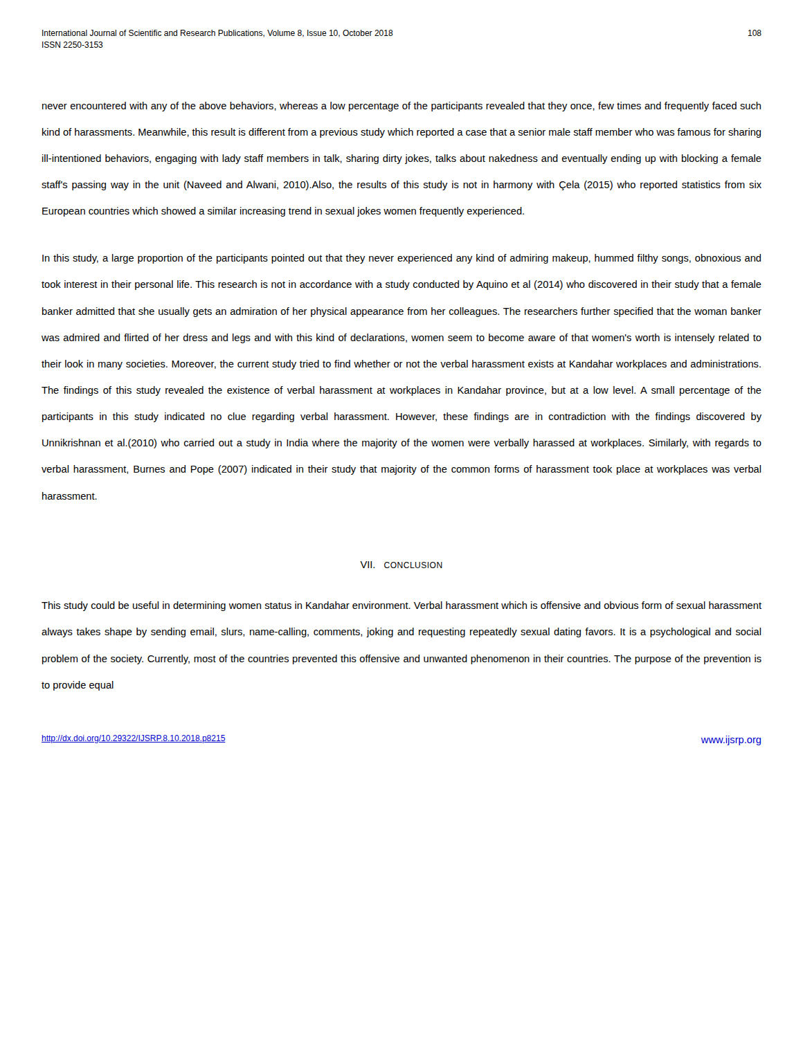International Journal of Scientific and Research Publications, Volume 8, Issue 10, October 2018
ISSN 2250-3153
108
never encountered with any of the above behaviors, whereas a low percentage of the participants revealed that they once, few times and frequently faced such kind of harassments. Meanwhile, this result is different from a previous study which reported a case that a senior male staff member who was famous for sharing ill-intentioned behaviors, engaging with lady staff members in talk, sharing dirty jokes, talks about nakedness and eventually ending up with blocking a female staff's passing way in the unit (Naveed and Alwani, 2010).Also, the results of this study is not in harmony with Çela (2015) who reported statistics from six European countries which showed a similar increasing trend in sexual jokes women frequently experienced.
In this study, a large proportion of the participants pointed out that they never experienced any kind of admiring makeup, hummed filthy songs, obnoxious and took interest in their personal life. This research is not in accordance with a study conducted by Aquino et al (2014) who discovered in their study that a female banker admitted that she usually gets an admiration of her physical appearance from her colleagues. The researchers further specified that the woman banker was admired and flirted of her dress and legs and with this kind of declarations, women seem to become aware of that women's worth is intensely related to their look in many societies. Moreover, the current study tried to find whether or not the verbal harassment exists at Kandahar workplaces and administrations. The findings of this study revealed the existence of verbal harassment at workplaces in Kandahar province, but at a low level. A small percentage of the participants in this study indicated no clue regarding verbal harassment. However, these findings are in contradiction with the findings discovered by Unnikrishnan et al.(2010) who carried out a study in India where the majority of the women were verbally harassed at workplaces. Similarly, with regards to verbal harassment, Burnes and Pope (2007) indicated in their study that majority of the common forms of harassment took place at workplaces was verbal harassment.
VII. CONCLUSION
This study could be useful in determining women status in Kandahar environment. Verbal harassment which is offensive and obvious form of sexual harassment always takes shape by sending email, slurs, name-calling, comments, joking and requesting repeatedly sexual dating favors. It is a psychological and social problem of the society. Currently, most of the countries prevented this offensive and unwanted phenomenon in their countries. The purpose of the prevention is to provide equal
http://dx.doi.org/10.29322/IJSRP.8.10.2018.p8215
www.ijsrp.org